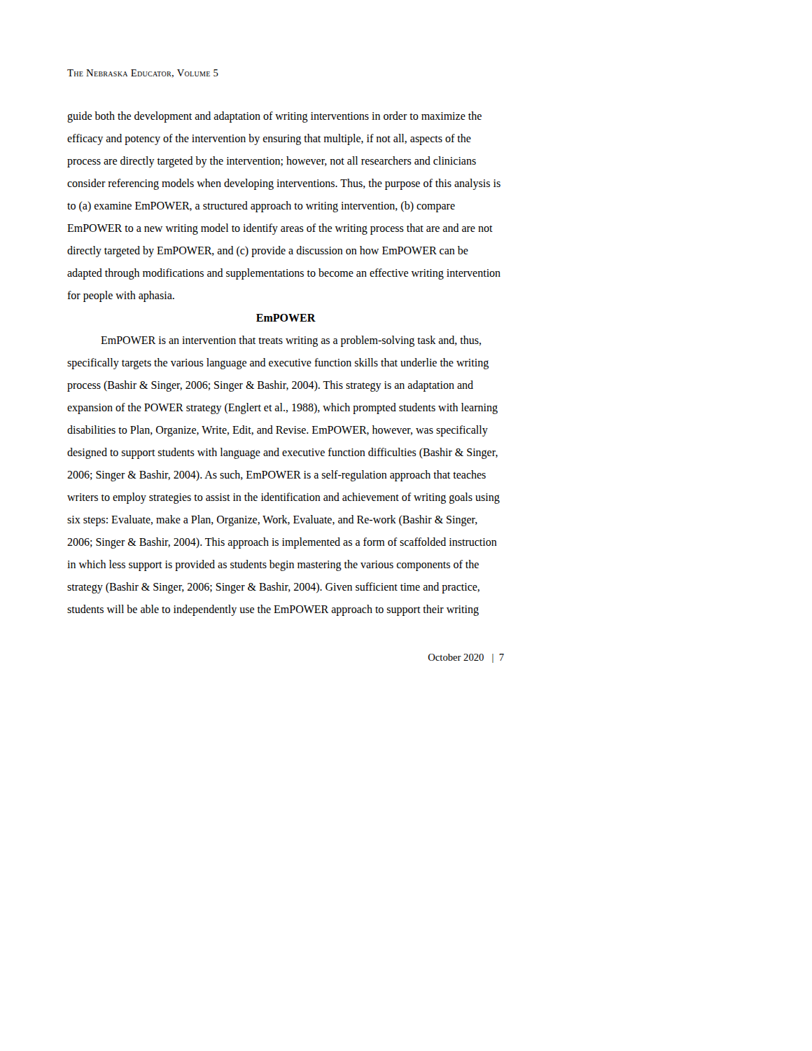The Nebraska Educator, Volume 5
guide both the development and adaptation of writing interventions in order to maximize the efficacy and potency of the intervention by ensuring that multiple, if not all, aspects of the process are directly targeted by the intervention; however, not all researchers and clinicians consider referencing models when developing interventions. Thus, the purpose of this analysis is to (a) examine EmPOWER, a structured approach to writing intervention, (b) compare EmPOWER to a new writing model to identify areas of the writing process that are and are not directly targeted by EmPOWER, and (c) provide a discussion on how EmPOWER can be adapted through modifications and supplementations to become an effective writing intervention for people with aphasia.
EmPOWER
EmPOWER is an intervention that treats writing as a problem-solving task and, thus, specifically targets the various language and executive function skills that underlie the writing process (Bashir & Singer, 2006; Singer & Bashir, 2004). This strategy is an adaptation and expansion of the POWER strategy (Englert et al., 1988), which prompted students with learning disabilities to Plan, Organize, Write, Edit, and Revise. EmPOWER, however, was specifically designed to support students with language and executive function difficulties (Bashir & Singer, 2006; Singer & Bashir, 2004). As such, EmPOWER is a self-regulation approach that teaches writers to employ strategies to assist in the identification and achievement of writing goals using six steps: Evaluate, make a Plan, Organize, Work, Evaluate, and Re-work (Bashir & Singer, 2006; Singer & Bashir, 2004). This approach is implemented as a form of scaffolded instruction in which less support is provided as students begin mastering the various components of the strategy (Bashir & Singer, 2006; Singer & Bashir, 2004). Given sufficient time and practice, students will be able to independently use the EmPOWER approach to support their writing
October 2020 | 7